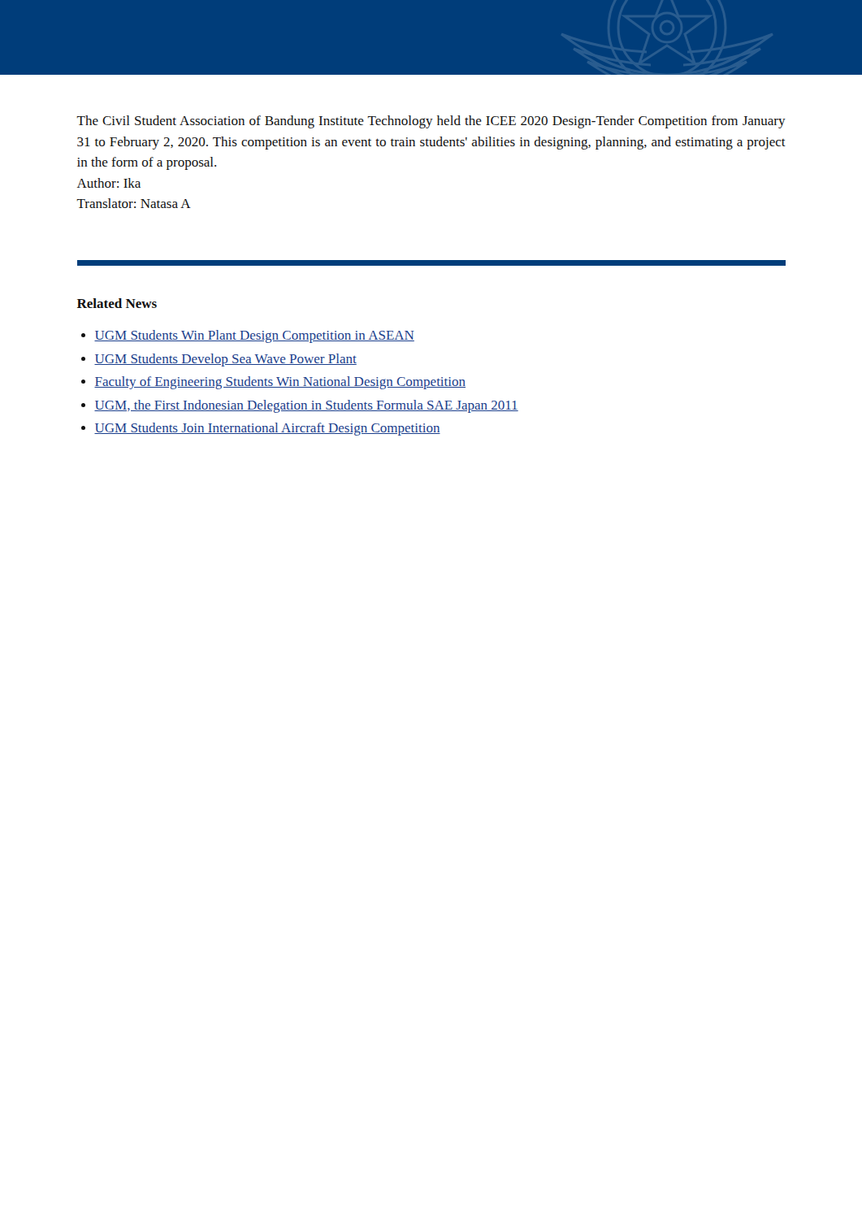The Civil Student Association of Bandung Institute Technology held the ICEE 2020 Design-Tender Competition from January 31 to February 2, 2020. This competition is an event to train students' abilities in designing, planning, and estimating a project in the form of a proposal.
Author: Ika Translator: Natasa A
Related News
UGM Students Win Plant Design Competition in ASEAN
UGM Students Develop Sea Wave Power Plant
Faculty of Engineering Students Win National Design Competition
UGM, the First Indonesian Delegation in Students Formula SAE Japan 2011
UGM Students Join International Aircraft Design Competition